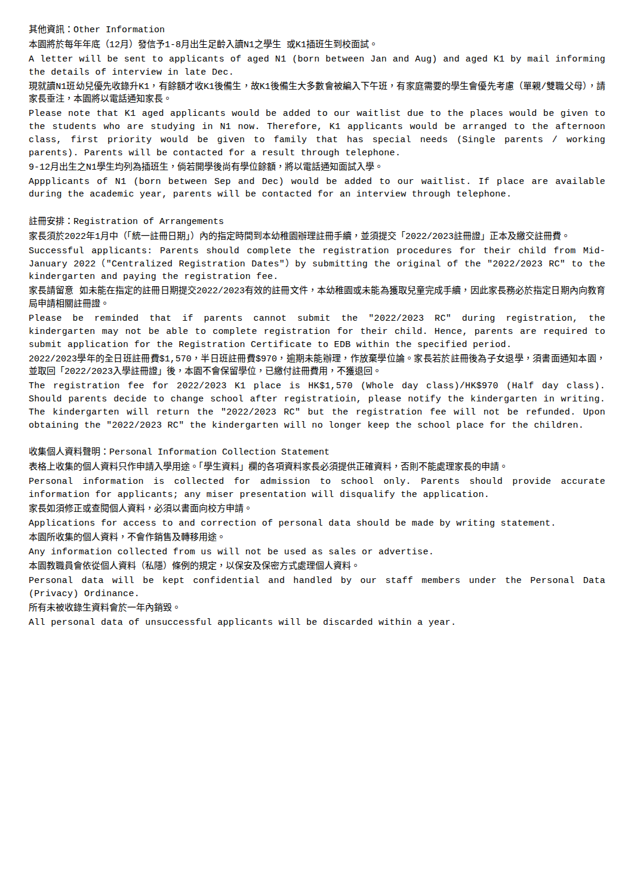其他資訊：Other Information
本園將於每年年底（12月）發信予1-8月出生足齡入讀N1之學生 或K1插班生到校面試。
A letter will be sent to applicants of aged N1 (born between Jan and Aug) and aged K1 by mail informing the details of interview in late Dec.
現就讀N1班幼兒優先收錄升K1，有餘額才收K1後備生，故K1後備生大多數會被編入下午班，有家庭需要的學生會優先考慮（單親/雙職父母），請家長垂注，本園將以電話通知家長。
Please note that K1 aged applicants would be added to our waitlist due to the places would be given to the students who are studying in N1 now. Therefore, K1 applicants would be arranged to the afternoon class, first priority would be given to family that has special needs (Single parents / working parents). Parents will be contacted for a result through telephone.
9-12月出生之N1學生均列為插班生，倘若開學後尚有學位餘額，將以電話通知面試入學。
Appplicants of N1 (born between Sep and Dec) would be added to our waitlist. If place are available during the academic year, parents will be contacted for an interview through telephone.
註冊安排：Registration of Arrangements
家長須於2022年1月中（「統一註冊日期」）內的指定時間到本幼稚園辦理註冊手續，並須提交「2022/2023註冊證」正本及繳交註冊費。
Successful applicants: Parents should complete the registration procedures for their child from Mid-January 2022（"Centralized Registration Dates"）by submitting the original of the "2022/2023 RC" to the kindergarten and paying the registration fee.
家長請留意 如未能在指定的註冊日期提交2022/2023有效的註冊文件，本幼稚園或未能為獲取兒童完成手續，因此家長務必於指定日期內向教育局申請相關註冊證。
Please be reminded that if parents cannot submit the "2022/2023 RC" during registration, the kindergarten may not be able to complete registration for their child. Hence, parents are required to submit application for the Registration Certificate to EDB within the specified period.
2022/2023學年的全日班註冊費$1,570，半日班註冊費$970，逾期未能辦理，作放棄學位論。家長若於註冊後為子女退學，須書面通知本園，並取回「2022/2023入學註冊證」後，本園不會保留學位，已繳付註冊費用，不獲退回。
The registration fee for 2022/2023 K1 place is HK$1,570 (Whole day class)/HK$970 (Half day class). Should parents decide to change school after registratioin, please notify the kindergarten in writing. The kindergarten will return the "2022/2023 RC" but the registration fee will not be refunded. Upon obtaining the "2022/2023 RC" the kindergarten will no longer keep the school place for the children.
收集個人資料聲明：Personal Information Collection Statement
表格上收集的個人資料只作申請入學用途。「學生資料」欄的各項資料家長必須提供正確資料，否則不能處理家長的申請。
Personal information is collected for admission to school only. Parents should provide accurate information for applicants; any miser presentation will disqualify the application.
家長如須修正或查閱個人資料，必須以書面向校方申請。
Applications for access to and correction of personal data should be made by writing statement.
本園所收集的個人資料，不會作銷售及轉移用途。
Any information collected from us will not be used as sales or advertise.
本園教職員會依從個人資料（私隱）條例的規定，以保安及保密方式處理個人資料。
Personal data will be kept confidential and handled by our staff members under the Personal Data (Privacy) Ordinance.
所有未被收錄生資料會於一年內銷毀。
All personal data of unsuccessful applicants will be discarded within a year.